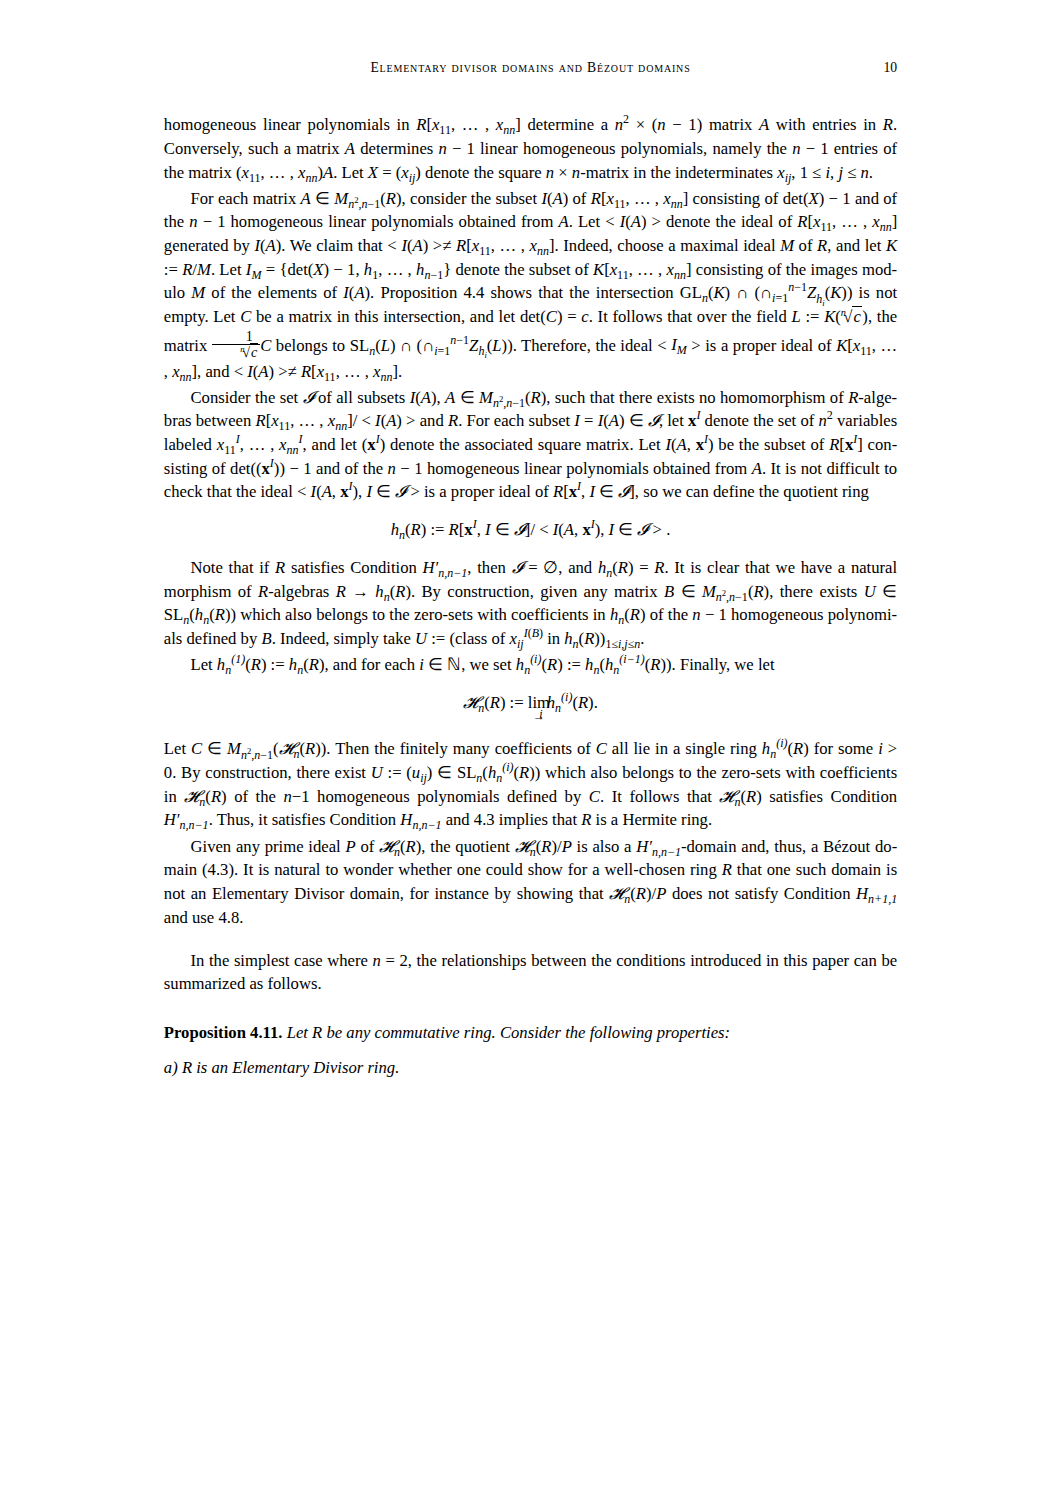Elementary divisor domains and Bézout domains 10
homogeneous linear polynomials in R[x11, … , xnn] determine a n2 × (n − 1) matrix A with entries in R. Conversely, such a matrix A determines n − 1 linear homogeneous polynomials, namely the n − 1 entries of the matrix (x11, … , xnn)A. Let X = (xij) denote the square n × n-matrix in the indeterminates xij, 1 ≤ i, j ≤ n.
For each matrix A ∈ Mn2,n−1(R), consider the subset I(A) of R[x11, … , xnn] consisting of det(X) − 1 and of the n − 1 homogeneous linear polynomials obtained from A. Let < I(A) > denote the ideal of R[x11, … , xnn] generated by I(A). We claim that < I(A) >≠ R[x11, … , xnn]. Indeed, choose a maximal ideal M of R, and let K := R/M. Let IM = {det(X) − 1, h1, … , hn−1} denote the subset of K[x11, … , xnn] consisting of the images modulo M of the elements of I(A). Proposition 4.4 shows that the intersection GLn(K) ∩ (∩i=1n−1Zhi(K)) is not empty. Let C be a matrix in this intersection, and let det(C) = c. It follows that over the field L := K(n√c), the matrix 1 n√c C belongs to SLn(L) ∩ (∩i=1n−1Zhi(L)). Therefore, the ideal < IM > is a proper ideal of K[x11, … , xnn], and < I(A) >≠ R[x11, … , xnn].
Consider the set 𝓘 of all subsets I(A), A ∈ Mn2,n−1(R), such that there exists no homomorphism of R-algebras between R[x11, … , xnn]/ < I(A) > and R. For each subset I = I(A) ∈ 𝓘, let xI denote the set of n2 variables labeled x11I, … , xnnI, and let (xI) denote the associated square matrix. Let I(A, xI) be the subset of R[xI] consisting of det((xI)) − 1 and of the n − 1 homogeneous linear polynomials obtained from A. It is not difficult to check that the ideal < I(A, xI), I ∈ 𝓘 > is a proper ideal of R[xI, I ∈ 𝓘], so we can define the quotient ring
hn(R) := R[xI, I ∈ 𝓘]/ < I(A, xI), I ∈ 𝓘 > .
Note that if R satisfies Condition H′n,n−1, then 𝓘 = ∅, and hn(R) = R. It is clear that we have a natural morphism of R-algebras R → hn(R). By construction, given any matrix B ∈ Mn2,n−1(R), there exists U ∈ SLn(hn(R)) which also belongs to the zero-sets with coefficients in hn(R) of the n − 1 homogeneous polynomials defined by B. Indeed, simply take U := (class of xijI(B) in hn(R))1≤i,j≤n.
Let hn(1)(R) := hn(R), and for each i ∈ ℕ, we set hn(i)(R) := hn(hn(i−1)(R)). Finally, we let
𝓗n(R) := lim→i hn(i)(R).
Let C ∈ Mn2,n−1(𝓗n(R)). Then the finitely many coefficients of C all lie in a single ring hn(i)(R) for some i > 0. By construction, there exist U := (uij) ∈ SLn(hn(i)(R)) which also belongs to the zero-sets with coefficients in 𝓗n(R) of the n−1 homogeneous polynomials defined by C. It follows that 𝓗n(R) satisfies Condition H′n,n−1. Thus, it satisfies Condition Hn,n−1 and 4.3 implies that R is a Hermite ring.
Given any prime ideal P of 𝓗n(R), the quotient 𝓗n(R)/P is also a H′n,n−1-domain and, thus, a Bézout domain (4.3). It is natural to wonder whether one could show for a well-chosen ring R that one such domain is not an Elementary Divisor domain, for instance by showing that 𝓗n(R)/P does not satisfy Condition Hn+1,1 and use 4.8.
In the simplest case where n = 2, the relationships between the conditions introduced in this paper can be summarized as follows.
Proposition 4.11. Let R be any commutative ring. Consider the following properties:
a) R is an Elementary Divisor ring.